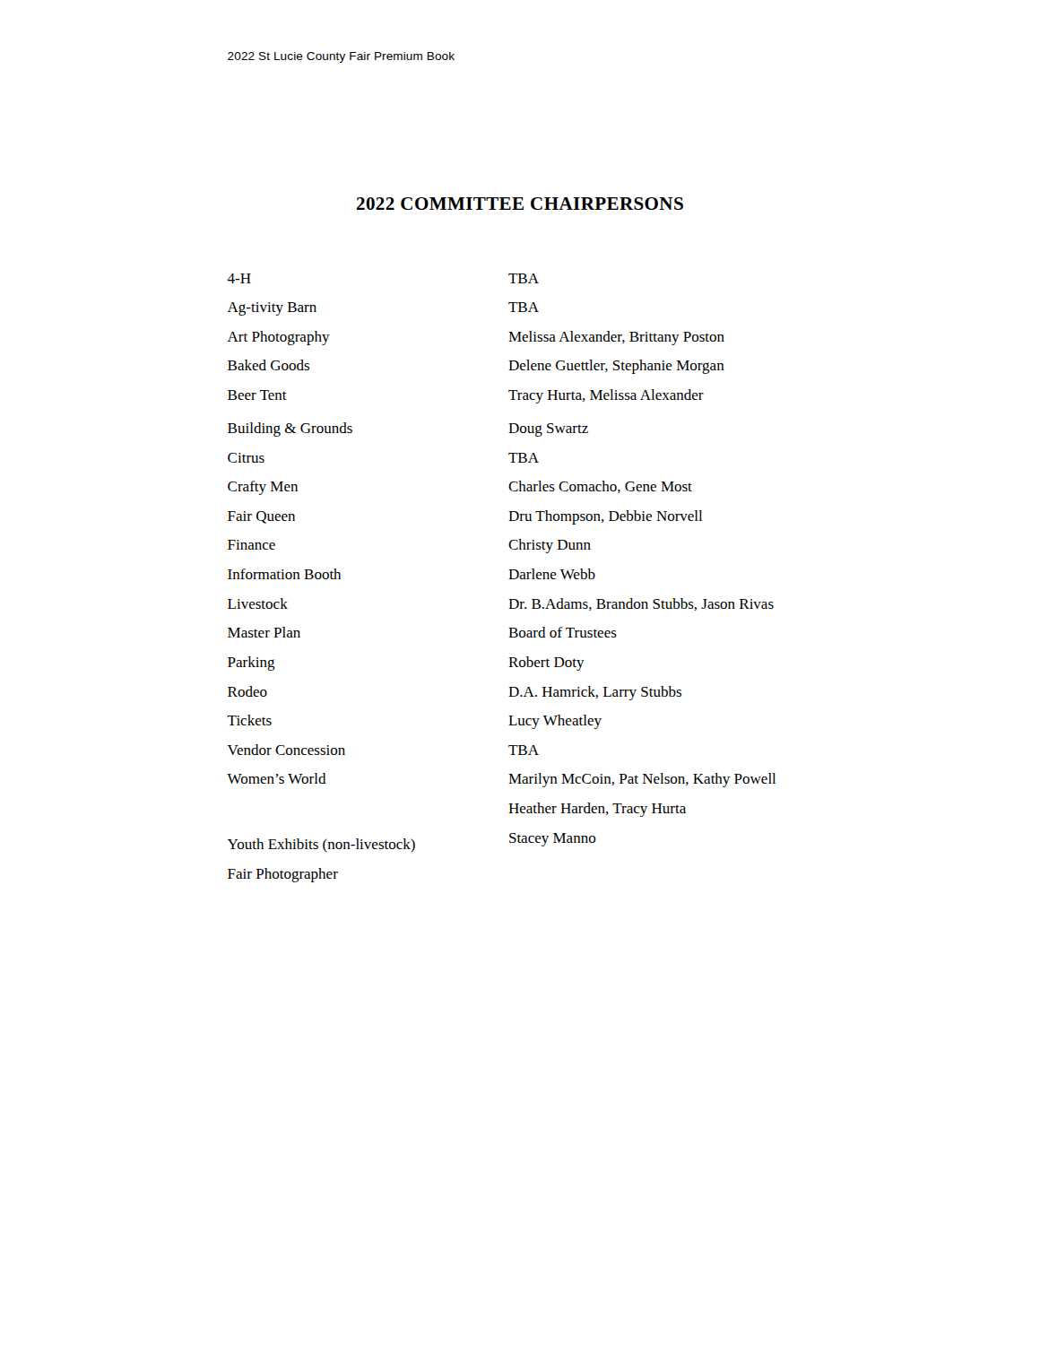2022 St Lucie County Fair Premium Book
2022 COMMITTEE CHAIRPERSONS
| 4-H Ag-tivity Barn Art Photography Baked Goods Beer Tent Building & Grounds Citrus Crafty Men Fair Queen Finance Information Booth Livestock Master Plan Parking Rodeo Tickets Vendor Concession Women’s World Youth Exhibits (non-livestock) Fair Photographer | TBA TBA Melissa Alexander, Brittany Poston Delene Guettler, Stephanie Morgan Tracy Hurta, Melissa Alexander Doug Swartz TBA Charles Comacho, Gene Most Dru Thompson, Debbie Norvell Christy Dunn Darlene Webb Dr. B.Adams, Brandon Stubbs, Jason Rivas Board of Trustees Robert Doty D.A. Hamrick, Larry Stubbs Lucy Wheatley TBA Marilyn McCoin, Pat Nelson, Kathy Powell Heather Harden, Tracy Hurta Stacey Manno |